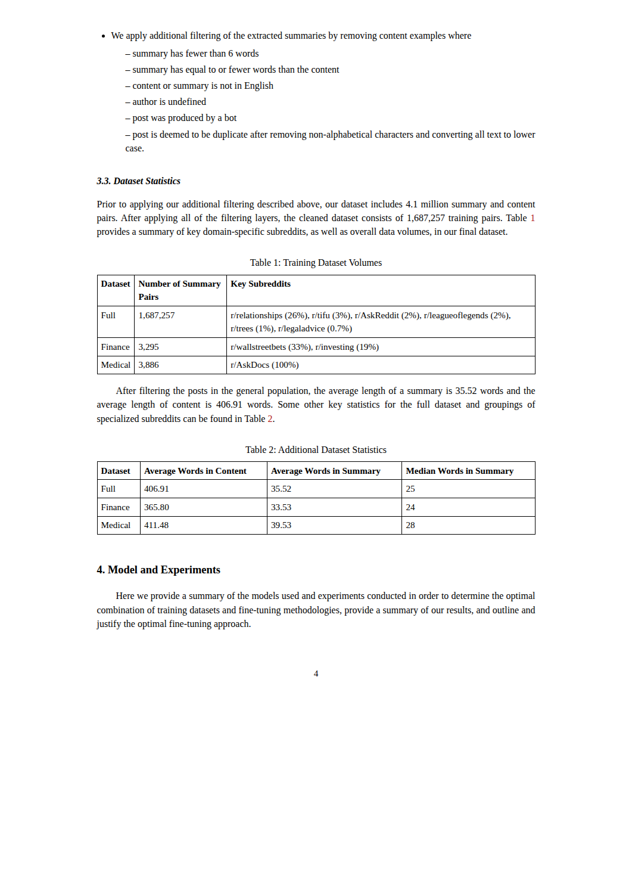We apply additional filtering of the extracted summaries by removing content examples where
summary has fewer than 6 words
summary has equal to or fewer words than the content
content or summary is not in English
author is undefined
post was produced by a bot
post is deemed to be duplicate after removing non-alphabetical characters and converting all text to lower case.
3.3. Dataset Statistics
Prior to applying our additional filtering described above, our dataset includes 4.1 million summary and content pairs. After applying all of the filtering layers, the cleaned dataset consists of 1,687,257 training pairs. Table 1 provides a summary of key domain-specific subreddits, as well as overall data volumes, in our final dataset.
Table 1: Training Dataset Volumes
| Dataset | Number of Summary Pairs | Key Subreddits |
| --- | --- | --- |
| Full | 1,687,257 | r/relationships (26%), r/tifu (3%), r/AskReddit (2%), r/leagueoflegends (2%), r/trees (1%), r/legaladvice (0.7%) |
| Finance | 3,295 | r/wallstreetbets (33%), r/investing (19%) |
| Medical | 3,886 | r/AskDocs (100%) |
After filtering the posts in the general population, the average length of a summary is 35.52 words and the average length of content is 406.91 words. Some other key statistics for the full dataset and groupings of specialized subreddits can be found in Table 2.
Table 2: Additional Dataset Statistics
| Dataset | Average Words in Content | Average Words in Summary | Median Words in Summary |
| --- | --- | --- | --- |
| Full | 406.91 | 35.52 | 25 |
| Finance | 365.80 | 33.53 | 24 |
| Medical | 411.48 | 39.53 | 28 |
4. Model and Experiments
Here we provide a summary of the models used and experiments conducted in order to determine the optimal combination of training datasets and fine-tuning methodologies, provide a summary of our results, and outline and justify the optimal fine-tuning approach.
4